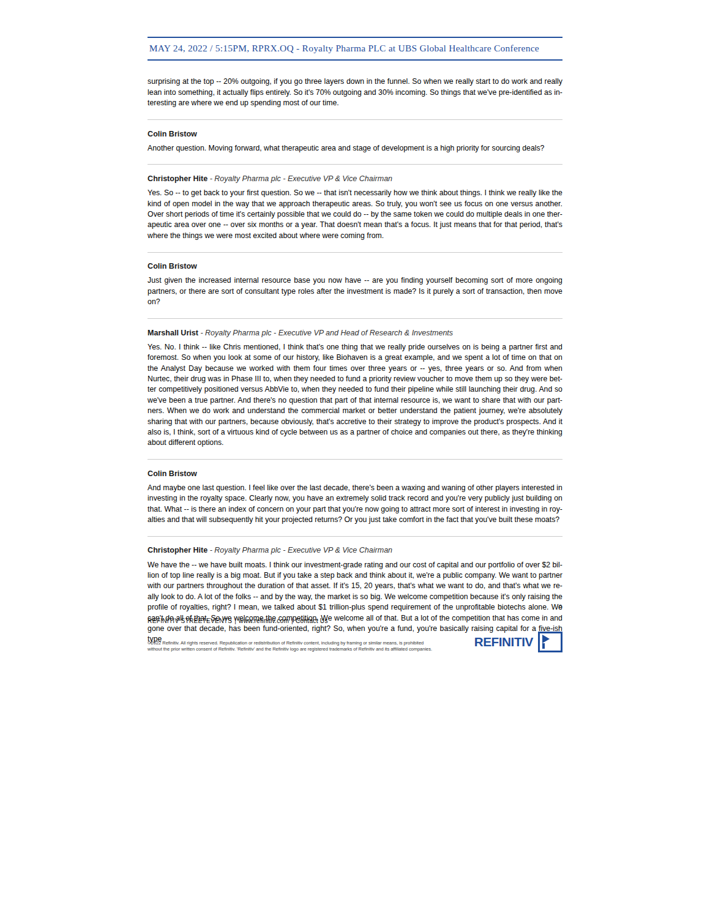MAY 24, 2022 / 5:15PM, RPRX.OQ - Royalty Pharma PLC at UBS Global Healthcare Conference
surprising at the top -- 20% outgoing, if you go three layers down in the funnel. So when we really start to do work and really lean into something, it actually flips entirely. So it's 70% outgoing and 30% incoming. So things that we've pre-identified as interesting are where we end up spending most of our time.
Colin Bristow
Another question. Moving forward, what therapeutic area and stage of development is a high priority for sourcing deals?
Christopher Hite - Royalty Pharma plc - Executive VP & Vice Chairman
Yes. So -- to get back to your first question. So we -- that isn't necessarily how we think about things. I think we really like the kind of open model in the way that we approach therapeutic areas. So truly, you won't see us focus on one versus another. Over short periods of time it's certainly possible that we could do -- by the same token we could do multiple deals in one therapeutic area over one -- over six months or a year. That doesn't mean that's a focus. It just means that for that period, that's where the things we were most excited about where were coming from.
Colin Bristow
Just given the increased internal resource base you now have -- are you finding yourself becoming sort of more ongoing partners, or there are sort of consultant type roles after the investment is made? Is it purely a sort of transaction, then move on?
Marshall Urist - Royalty Pharma plc - Executive VP and Head of Research & Investments
Yes. No. I think -- like Chris mentioned, I think that's one thing that we really pride ourselves on is being a partner first and foremost. So when you look at some of our history, like Biohaven is a great example, and we spent a lot of time on that on the Analyst Day because we worked with them four times over three years or -- yes, three years or so. And from when Nurtec, their drug was in Phase III to, when they needed to fund a priority review voucher to move them up so they were better competitively positioned versus AbbVie to, when they needed to fund their pipeline while still launching their drug. And so we've been a true partner. And there's no question that part of that internal resource is, we want to share that with our partners. When we do work and understand the commercial market or better understand the patient journey, we're absolutely sharing that with our partners, because obviously, that's accretive to their strategy to improve the product's prospects. And it also is, I think, sort of a virtuous kind of cycle between us as a partner of choice and companies out there, as they're thinking about different options.
Colin Bristow
And maybe one last question. I feel like over the last decade, there's been a waxing and waning of other players interested in investing in the royalty space. Clearly now, you have an extremely solid track record and you're very publicly just building on that. What -- is there an index of concern on your part that you're now going to attract more sort of interest in investing in royalties and that will subsequently hit your projected returns? Or you just take comfort in the fact that you've built these moats?
Christopher Hite - Royalty Pharma plc - Executive VP & Vice Chairman
We have the -- we have built moats. I think our investment-grade rating and our cost of capital and our portfolio of over $2 billion of top line really is a big moat. But if you take a step back and think about it, we're a public company. We want to partner with our partners throughout the duration of that asset. If it's 15, 20 years, that's what we want to do, and that's what we really look to do. A lot of the folks -- and by the way, the market is so big. We welcome competition because it's only raising the profile of royalties, right? I mean, we talked about $1 trillion-plus spend requirement of the unprofitable biotechs alone. We can't do all of that. So we welcome the competition. We welcome all of that. But a lot of the competition that has come in and gone over that decade, has been fund-oriented, right? So, when you're a fund, you're basically raising capital for a five-ish type
9
REFINITIV STREETEVENTS|www.refinitiv.com|Contact Us
©2022 Refinitiv. All rights reserved. Republication or redistribution of Refinitiv content, including by framing or similar means, is prohibited without the prior written consent of Refinitiv. 'Refinitiv' and the Refinitiv logo are registered trademarks of Refinitiv and its affiliated companies.
REFINITIV